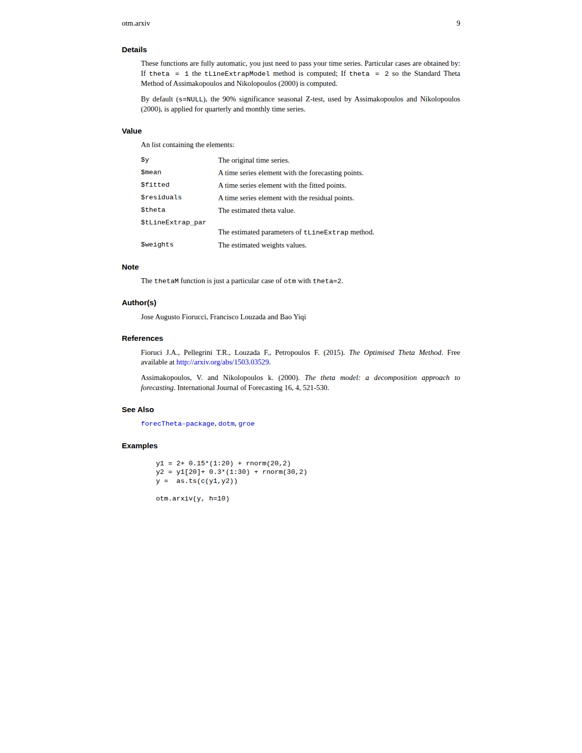otm.arxiv 9
Details
These functions are fully automatic, you just need to pass your time series. Particular cases are obtained by: If theta = 1 the tLineExtrapModel method is computed; If theta = 2 so the Standard Theta Method of Assimakopoulos and Nikolopoulos (2000) is computed.
By default (s=NULL), the 90% significance seasonal Z-test, used by Assimakopoulos and Nikolopoulos (2000), is applied for quarterly and monthly time series.
Value
An list containing the elements:
$y
The original time series.
$mean
A time series element with the forecasting points.
$fitted
A time series element with the fitted points.
$residuals
A time series element with the residual points.
$theta
The estimated theta value.
$tLineExtrap_par
The estimated parameters of tLineExtrap method.
$weights
The estimated weights values.
Note
The thetaM function is just a particular case of otm with theta=2.
Author(s)
Jose Augusto Fiorucci, Francisco Louzada and Bao Yiqi
References
Fioruci J.A., Pellegrini T.R., Louzada F., Petropoulos F. (2015). The Optimised Theta Method. Free available at http://arxiv.org/abs/1503.03529.
Assimakopoulos, V. and Nikolopoulos k. (2000). The theta model: a decomposition approach to forecasting. International Journal of Forecasting 16, 4, 521-530.
See Also
forecTheta-package, dotm, groe
Examples
y1 = 2+ 0.15*(1:20) + rnorm(20,2)
y2 = y1[20]+ 0.3*(1:30) + rnorm(30,2)
y =  as.ts(c(y1,y2))

otm.arxiv(y, h=10)